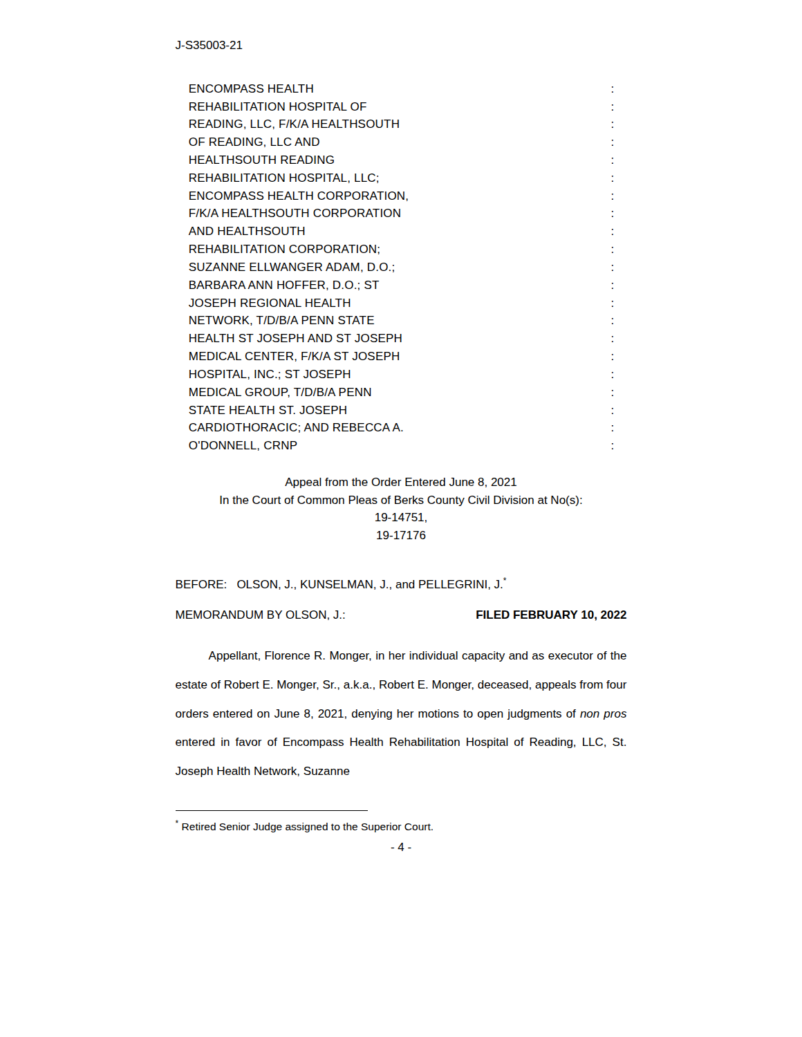J-S35003-21
| ENCOMPASS HEALTH | : |
| REHABILITATION HOSPITAL OF | : |
| READING, LLC, F/K/A HEALTHSOUTH | : |
| OF READING, LLC AND | : |
| HEALTHSOUTH READING | : |
| REHABILITATION HOSPITAL, LLC; | : |
| ENCOMPASS HEALTH CORPORATION, | : |
| F/K/A HEALTHSOUTH CORPORATION | : |
| AND HEALTHSOUTH | : |
| REHABILITATION CORPORATION; | : |
| SUZANNE ELLWANGER ADAM, D.O.; | : |
| BARBARA ANN HOFFER, D.O.; ST | : |
| JOSEPH REGIONAL HEALTH | : |
| NETWORK, T/D/B/A PENN STATE | : |
| HEALTH ST JOSEPH AND ST JOSEPH | : |
| MEDICAL CENTER, F/K/A ST JOSEPH | : |
| HOSPITAL, INC.; ST JOSEPH | : |
| MEDICAL GROUP, T/D/B/A PENN | : |
| STATE HEALTH ST. JOSEPH | : |
| CARDIOTHORACIC; AND REBECCA A. | : |
| O'DONNELL, CRNP | : |
Appeal from the Order Entered June 8, 2021
In the Court of Common Pleas of Berks County Civil Division at No(s):
19-14751,
19-17176
BEFORE: OLSON, J., KUNSELMAN, J., and PELLEGRINI, J.*
MEMORANDUM BY OLSON, J.: FILED FEBRUARY 10, 2022
Appellant, Florence R. Monger, in her individual capacity and as executor of the estate of Robert E. Monger, Sr., a.k.a., Robert E. Monger, deceased, appeals from four orders entered on June 8, 2021, denying her motions to open judgments of non pros entered in favor of Encompass Health Rehabilitation Hospital of Reading, LLC, St. Joseph Health Network, Suzanne
* Retired Senior Judge assigned to the Superior Court.
- 4 -